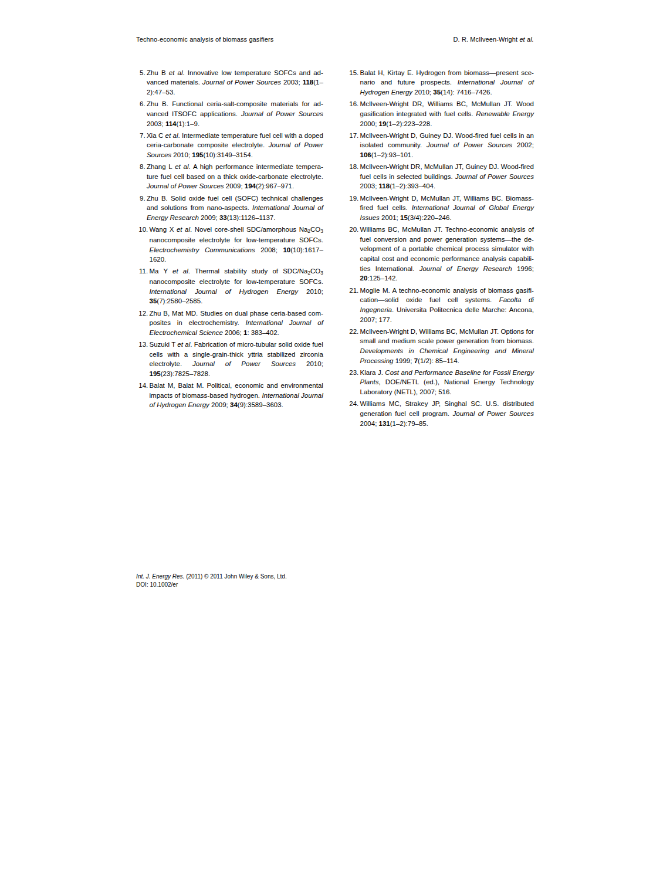Techno-economic analysis of biomass gasifiers D. R. McIlveen-Wright et al.
Zhu B et al. Innovative low temperature SOFCs and advanced materials. Journal of Power Sources 2003; 118(1–2):47–53.
Zhu B. Functional ceria-salt-composite materials for advanced ITSOFC applications. Journal of Power Sources 2003; 114(1):1–9.
Xia C et al. Intermediate temperature fuel cell with a doped ceria-carbonate composite electrolyte. Journal of Power Sources 2010; 195(10):3149–3154.
Zhang L et al. A high performance intermediate temperature fuel cell based on a thick oxide-carbonate electrolyte. Journal of Power Sources 2009; 194(2):967–971.
Zhu B. Solid oxide fuel cell (SOFC) technical challenges and solutions from nano-aspects. International Journal of Energy Research 2009; 33(13):1126–1137.
Wang X et al. Novel core-shell SDC/amorphous Na2CO3 nanocomposite electrolyte for low-temperature SOFCs. Electrochemistry Communications 2008; 10(10):1617–1620.
Ma Y et al. Thermal stability study of SDC/Na2CO3 nanocomposite electrolyte for low-temperature SOFCs. International Journal of Hydrogen Energy 2010; 35(7):2580–2585.
Zhu B, Mat MD. Studies on dual phase ceria-based composites in electrochemistry. International Journal of Electrochemical Science 2006; 1: 383–402.
Suzuki T et al. Fabrication of micro-tubular solid oxide fuel cells with a single-grain-thick yttria stabilized zirconia electrolyte. Journal of Power Sources 2010; 195(23):7825–7828.
Balat M, Balat M. Political, economic and environmental impacts of biomass-based hydrogen. International Journal of Hydrogen Energy 2009; 34(9):3589–3603.
Balat H, Kirtay E. Hydrogen from biomass—present scenario and future prospects. International Journal of Hydrogen Energy 2010; 35(14): 7416–7426.
McIlveen-Wright DR, Williams BC, McMullan JT. Wood gasification integrated with fuel cells. Renewable Energy 2000; 19(1–2):223–228.
McIlveen-Wright D, Guiney DJ. Wood-fired fuel cells in an isolated community. Journal of Power Sources 2002; 106(1–2):93–101.
McIlveen-Wright DR, McMullan JT, Guiney DJ. Wood-fired fuel cells in selected buildings. Journal of Power Sources 2003; 118(1–2):393–404.
McIlveen-Wright D, McMullan JT, Williams BC. Biomass-fired fuel cells. International Journal of Global Energy Issues 2001; 15(3/4):220–246.
Williams BC, McMullan JT. Techno-economic analysis of fuel conversion and power generation systems—the development of a portable chemical process simulator with capital cost and economic performance analysis capabilities International. Journal of Energy Research 1996; 20:125–142.
Moglie M. A techno-economic analysis of biomass gasification—solid oxide fuel cell systems. Facolta di Ingegneria. Universita Politecnica delle Marche: Ancona, 2007; 177.
McIlveen-Wright D, Williams BC, McMullan JT. Options for small and medium scale power generation from biomass. Developments in Chemical Engineering and Mineral Processing 1999; 7(1/2): 85–114.
Klara J. Cost and Performance Baseline for Fossil Energy Plants, DOE/NETL (ed.), National Energy Technology Laboratory (NETL), 2007; 516.
Williams MC, Strakey JP, Singhal SC. U.S. distributed generation fuel cell program. Journal of Power Sources 2004; 131(1–2):79–85.
Int. J. Energy Res. (2011) © 2011 John Wiley & Sons, Ltd.
DOI: 10.1002/er